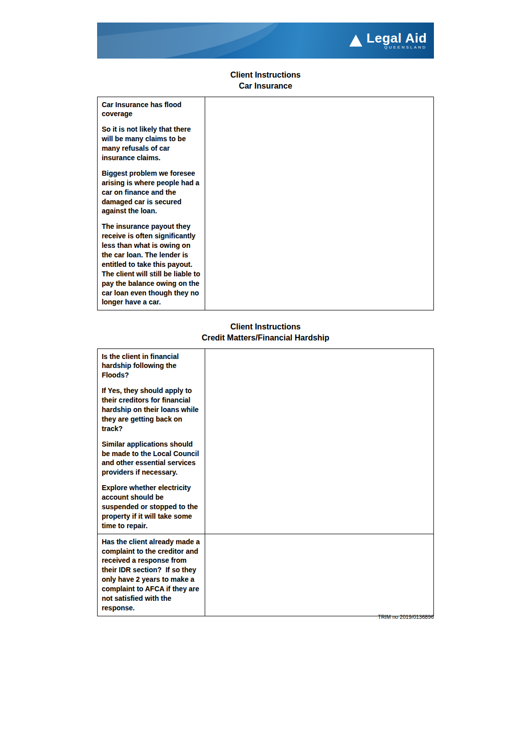Legal Aid
QUEENSLAND
Client Instructions Car Insurance
| Car Insurance has flood coverage So it is not likely that there will be many claims to be many refusals of car insurance claims. Biggest problem we foresee arising is where people had a car on finance and the damaged car is secured against the loan. The insurance payout they receive is often significantly less than what is owing on the car loan. The lender is entitled to take this payout. The client will still be liable to pay the balance owing on the car loan even though they no longer have a car. | |
Client Instructions Credit Matters/Financial Hardship
| Is the client in financial hardship following the Floods? If Yes, they should apply to their creditors for financial hardship on their loans while they are getting back on track? Similar applications should be made to the Local Council and other essential services providers if necessary. Explore whether electricity account should be suspended or stopped to the property if it will take some time to repair. | |
| Has the client already made a complaint to the creditor and received a response from their IDR section? If so they only have 2 years to make a complaint to AFCA if they are not satisfied with the response. | |
TRIM no 2019/0136896